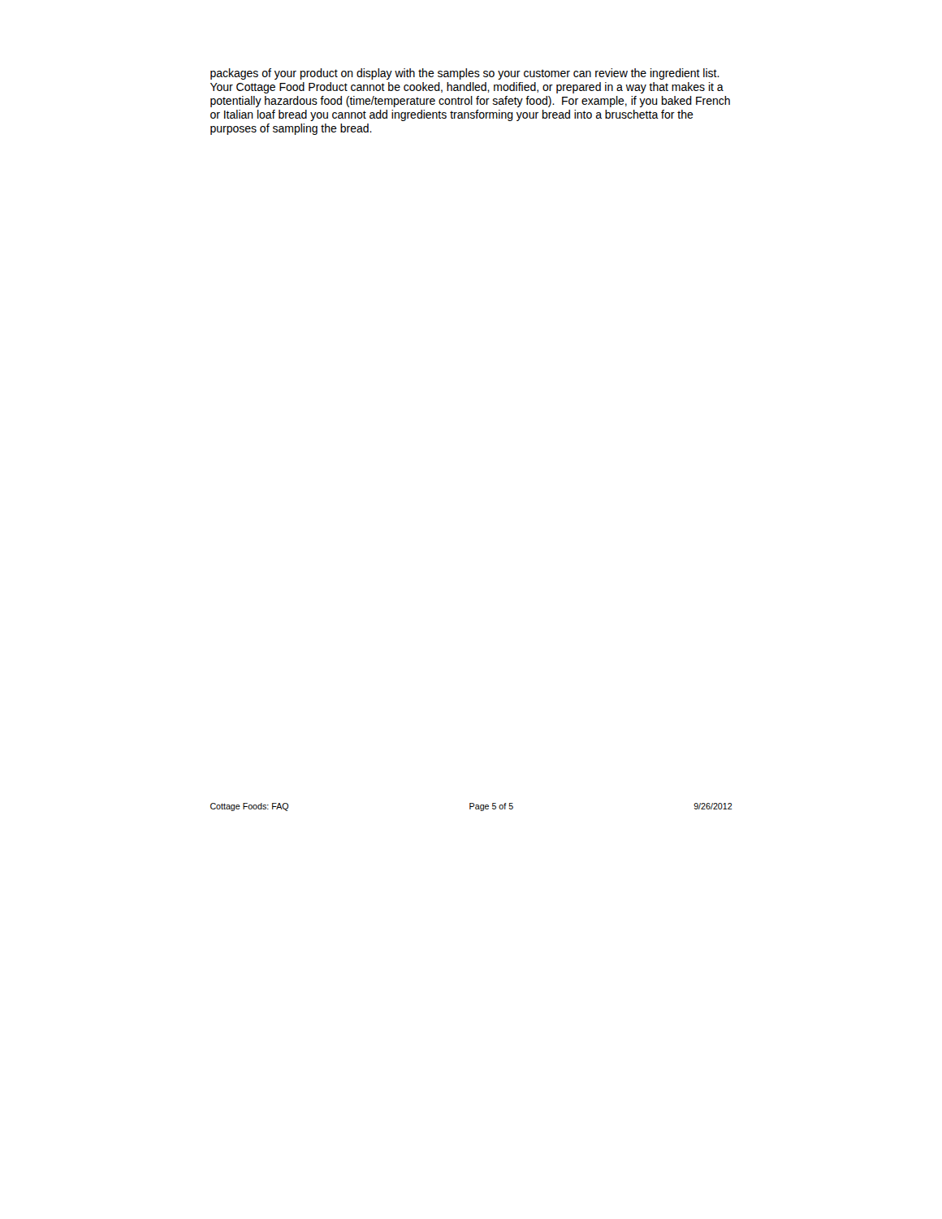packages of your product on display with the samples so your customer can review the ingredient list. Your Cottage Food Product cannot be cooked, handled, modified, or prepared in a way that makes it a potentially hazardous food (time/temperature control for safety food). For example, if you baked French or Italian loaf bread you cannot add ingredients transforming your bread into a bruschetta for the purposes of sampling the bread.
Cottage Foods: FAQ
Page 5 of 5
9/26/2012